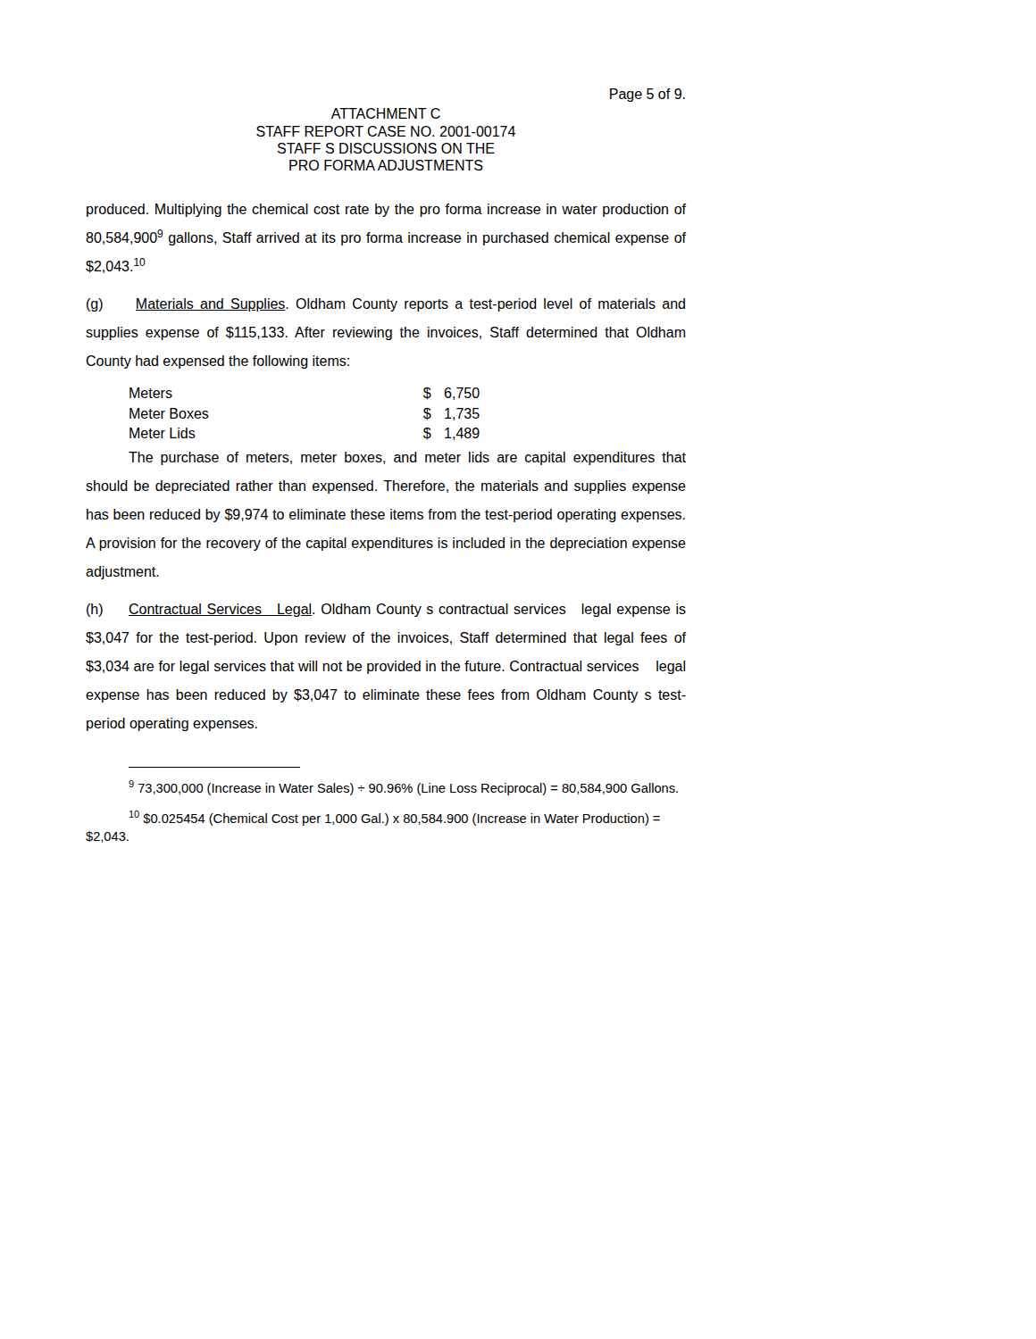Page 5 of 9.
ATTACHMENT C
STAFF REPORT CASE NO. 2001-00174
STAFF S DISCUSSIONS ON THE
PRO FORMA ADJUSTMENTS
produced. Multiplying the chemical cost rate by the pro forma increase in water production of 80,584,9009 gallons, Staff arrived at its pro forma increase in purchased chemical expense of $2,043.10
(g) Materials and Supplies. Oldham County reports a test-period level of materials and supplies expense of $115,133. After reviewing the invoices, Staff determined that Oldham County had expensed the following items:
| Meters | $ | 6,750 |
| Meter Boxes | $ | 1,735 |
| Meter Lids | $ | 1,489 |
The purchase of meters, meter boxes, and meter lids are capital expenditures that should be depreciated rather than expensed. Therefore, the materials and supplies expense has been reduced by $9,974 to eliminate these items from the test-period operating expenses. A provision for the recovery of the capital expenditures is included in the depreciation expense adjustment.
(h) Contractual Services Legal. Oldham County s contractual services legal expense is $3,047 for the test-period. Upon review of the invoices, Staff determined that legal fees of $3,034 are for legal services that will not be provided in the future. Contractual services legal expense has been reduced by $3,047 to eliminate these fees from Oldham County s test-period operating expenses.
9 73,300,000 (Increase in Water Sales) ÷ 90.96% (Line Loss Reciprocal) = 80,584,900 Gallons.
10 $0.025454 (Chemical Cost per 1,000 Gal.) x 80,584.900 (Increase in Water Production) = $2,043.